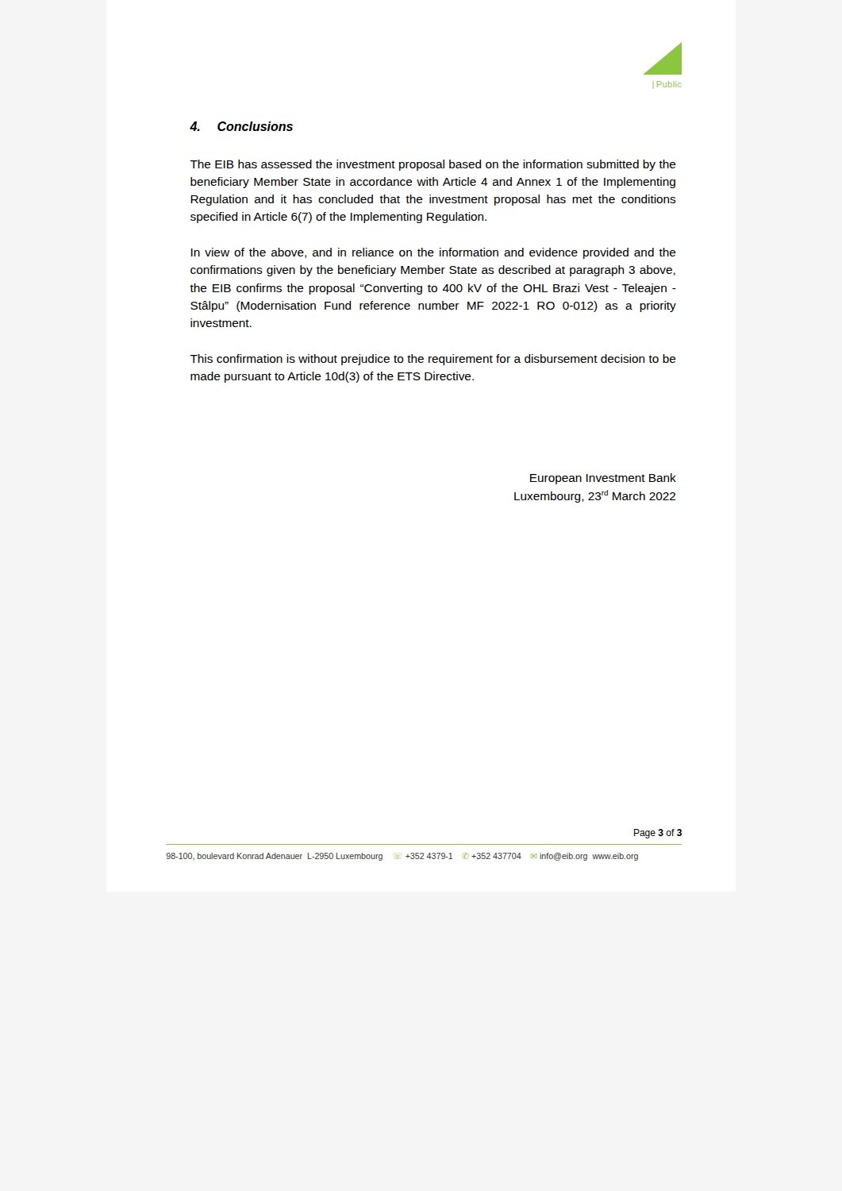|Public
4. Conclusions
The EIB has assessed the investment proposal based on the information submitted by the beneficiary Member State in accordance with Article 4 and Annex 1 of the Implementing Regulation and it has concluded that the investment proposal has met the conditions specified in Article 6(7) of the Implementing Regulation.
In view of the above, and in reliance on the information and evidence provided and the confirmations given by the beneficiary Member State as described at paragraph 3 above, the EIB confirms the proposal “Converting to 400 kV of the OHL Brazi Vest - Teleajen - Stâlpu” (Modernisation Fund reference number MF 2022-1 RO 0-012) as a priority investment.
This confirmation is without prejudice to the requirement for a disbursement decision to be made pursuant to Article 10d(3) of the ETS Directive.
European Investment Bank
Luxembourg, 23rd March 2022
Page 3 of 3
98-100, boulevard Konrad Adenauer L-2950 Luxembourg ☏ +352 4379-1 ✆ +352 437704 ✉ info@eib.org www.eib.org